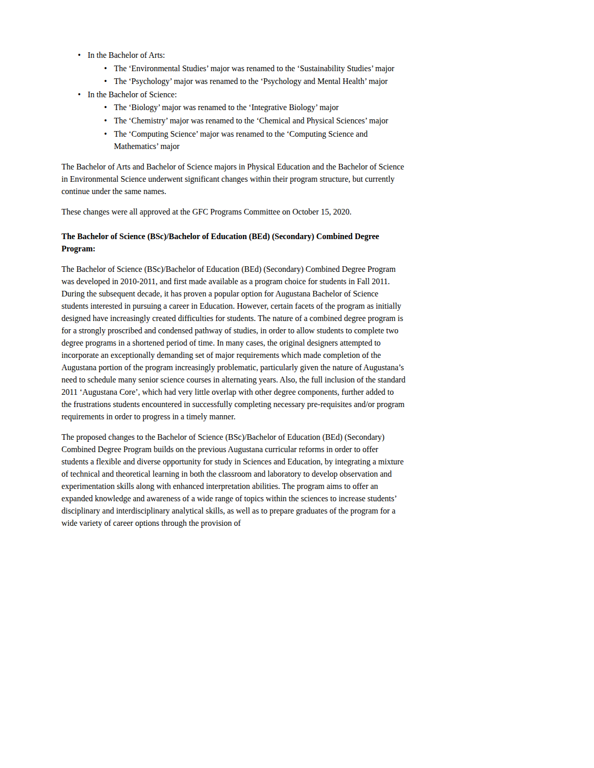In the Bachelor of Arts:
The ‘Environmental Studies’ major was renamed to the ‘Sustainability Studies’ major
The ‘Psychology’ major was renamed to the ‘Psychology and Mental Health’ major
In the Bachelor of Science:
The ‘Biology’ major was renamed to the ‘Integrative Biology’ major
The ‘Chemistry’ major was renamed to the ‘Chemical and Physical Sciences’ major
The ‘Computing Science’ major was renamed to the ‘Computing Science and Mathematics’ major
The Bachelor of Arts and Bachelor of Science majors in Physical Education and the Bachelor of Science in Environmental Science underwent significant changes within their program structure, but currently continue under the same names.
These changes were all approved at the GFC Programs Committee on October 15, 2020.
The Bachelor of Science (BSc)/Bachelor of Education (BEd) (Secondary) Combined Degree Program:
The Bachelor of Science (BSc)/Bachelor of Education (BEd) (Secondary) Combined Degree Program was developed in 2010-2011, and first made available as a program choice for students in Fall 2011. During the subsequent decade, it has proven a popular option for Augustana Bachelor of Science students interested in pursuing a career in Education. However, certain facets of the program as initially designed have increasingly created difficulties for students. The nature of a combined degree program is for a strongly proscribed and condensed pathway of studies, in order to allow students to complete two degree programs in a shortened period of time. In many cases, the original designers attempted to incorporate an exceptionally demanding set of major requirements which made completion of the Augustana portion of the program increasingly problematic, particularly given the nature of Augustana’s need to schedule many senior science courses in alternating years. Also, the full inclusion of the standard 2011 ‘Augustana Core’, which had very little overlap with other degree components, further added to the frustrations students encountered in successfully completing necessary pre-requisites and/or program requirements in order to progress in a timely manner.
The proposed changes to the Bachelor of Science (BSc)/Bachelor of Education (BEd) (Secondary) Combined Degree Program builds on the previous Augustana curricular reforms in order to offer students a flexible and diverse opportunity for study in Sciences and Education, by integrating a mixture of technical and theoretical learning in both the classroom and laboratory to develop observation and experimentation skills along with enhanced interpretation abilities. The program aims to offer an expanded knowledge and awareness of a wide range of topics within the sciences to increase students’ disciplinary and interdisciplinary analytical skills, as well as to prepare graduates of the program for a wide variety of career options through the provision of